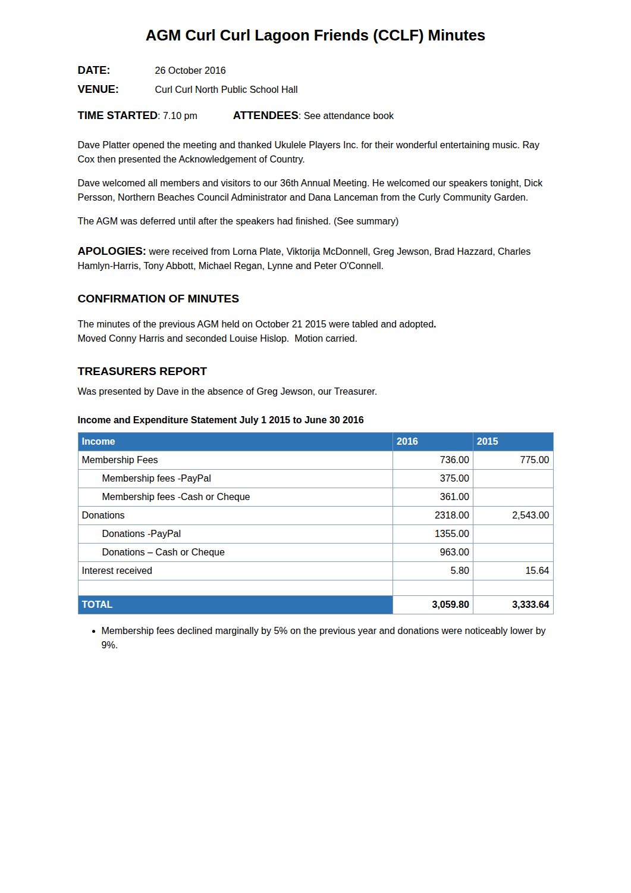AGM Curl Curl Lagoon Friends (CCLF) Minutes
DATE: 26 October 2016
VENUE: Curl Curl North Public School Hall
TIME STARTED: 7.10 pm ATTENDEES: See attendance book
Dave Platter opened the meeting and thanked Ukulele Players Inc. for their wonderful entertaining music. Ray Cox then presented the Acknowledgement of Country.
Dave welcomed all members and visitors to our 36th Annual Meeting. He welcomed our speakers tonight, Dick Persson, Northern Beaches Council Administrator and Dana Lanceman from the Curly Community Garden.
The AGM was deferred until after the speakers had finished. (See summary)
APOLOGIES: were received from Lorna Plate, Viktorija McDonnell, Greg Jewson, Brad Hazzard, Charles Hamlyn-Harris, Tony Abbott, Michael Regan, Lynne and Peter O'Connell.
CONFIRMATION OF MINUTES
The minutes of the previous AGM held on October 21 2015 were tabled and adopted.
Moved Conny Harris and seconded Louise Hislop. Motion carried.
TREASURERS REPORT
Was presented by Dave in the absence of Greg Jewson, our Treasurer.
Income and Expenditure Statement July 1 2015 to June 30 2016
| Income | 2016 | 2015 |
| --- | --- | --- |
| Membership Fees | 736.00 | 775.00 |
| Membership fees -PayPal | 375.00 | |
| Membership fees -Cash or Cheque | 361.00 | |
| Donations | 2318.00 | 2,543.00 |
| Donations -PayPal | 1355.00 | |
| Donations – Cash or Cheque | 963.00 | |
| Interest received | 5.80 | 15.64 |
| TOTAL | 3,059.80 | 3,333.64 |
Membership fees declined marginally by 5% on the previous year and donations were noticeably lower by 9%.